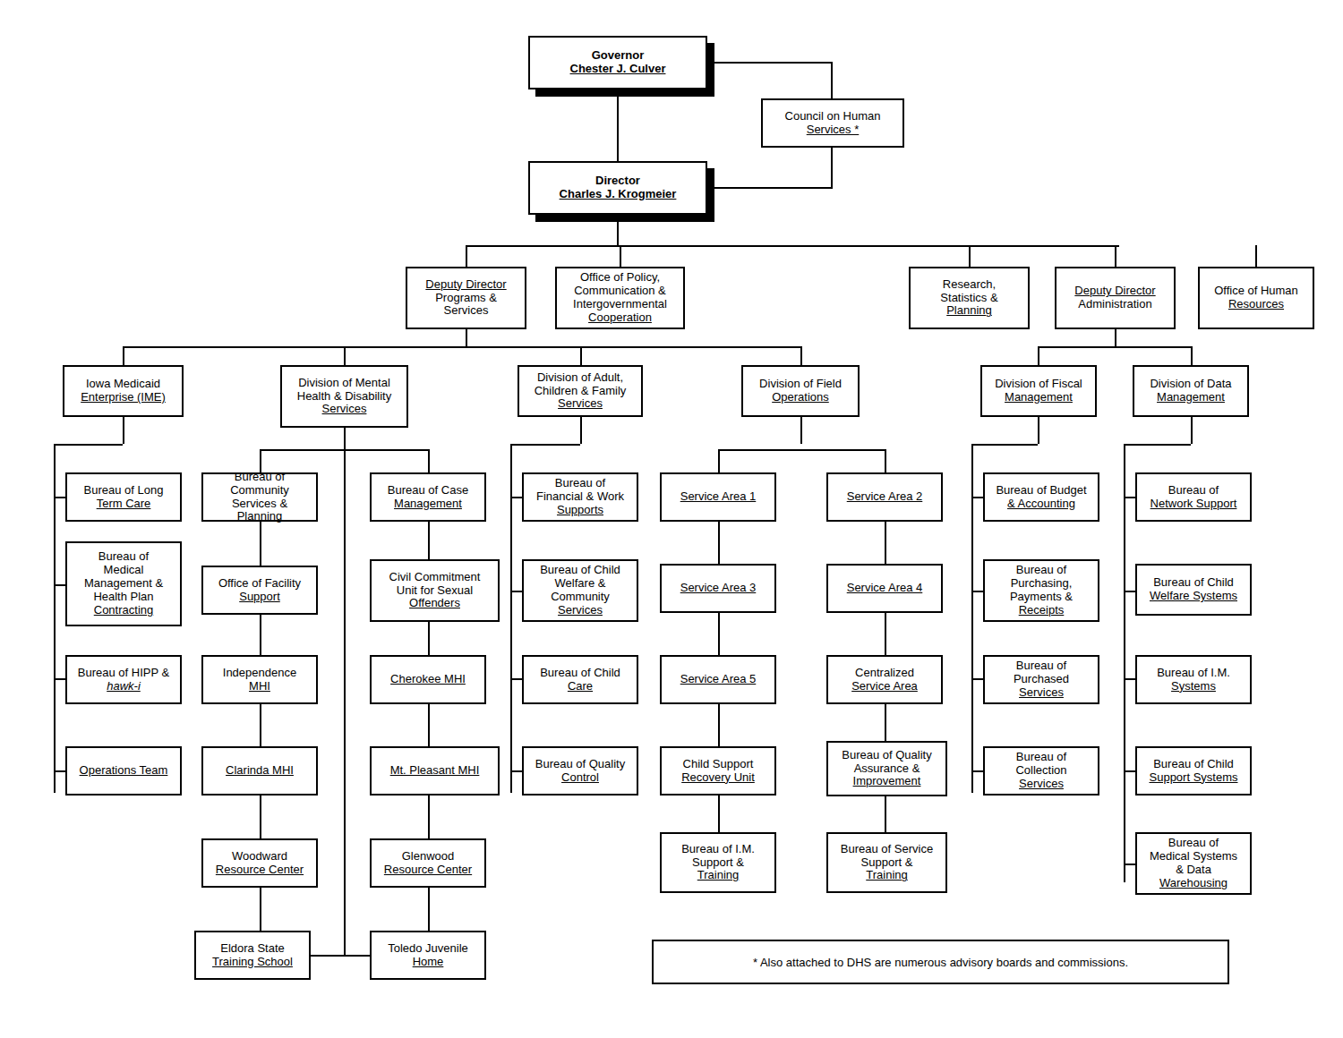Governor
Chester J. Culver
Council on Human
Services *
Director
Charles J. Krogmeier
Deputy Director
Programs &
Services
Office of Policy,
Communication &
Intergovernmental
Cooperation
Research,
Statistics &
Planning
Deputy Director
Administration
Office of Human
Resources
Iowa Medicaid
Enterprise (IME)
Division of Mental
Health & Disability
Services
Division of Adult,
Children & Family
Services
Division of Field
Operations
Division of Fiscal
Management
Division of Data
Management
Bureau of Long
Term Care
Bureau of
Medical
Management &
Health Plan
Contracting
Bureau of HIPP &
hawk-i
Operations Team
Bureau of
Community
Services &
Planning
Bureau of Case
Management
Office of Facility
Support
Independence
MHI
Clarinda MHI
Woodward
Resource Center
Eldora State
Training School
Civil Commitment
Unit for Sexual
Offenders
Cherokee MHI
Mt. Pleasant MHI
Glenwood
Resource Center
Toledo Juvenile
Home
Bureau of
Financial & Work
Supports
Bureau of Child
Welfare &
Community
Services
Bureau of Child
Care
Bureau of Quality
Control
Service Area 1
Service Area 2
Service Area 3
Service Area 4
Service Area 5
Centralized
Service Area
Child Support
Recovery Unit
Bureau of Quality
Assurance &
Improvement
Bureau of I.M.
Support &
Training
Bureau of Service
Support &
Training
Bureau of Budget
& Accounting
Bureau of
Purchasing,
Payments &
Receipts
Bureau of
Purchased
Services
Bureau of
Collection
Services
Bureau of
Network Support
Bureau of Child
Welfare Systems
Bureau of I.M.
Systems
Bureau of Child
Support Systems
Bureau of
Medical Systems
& Data
Warehousing
* Also attached to DHS are numerous advisory boards and commissions.